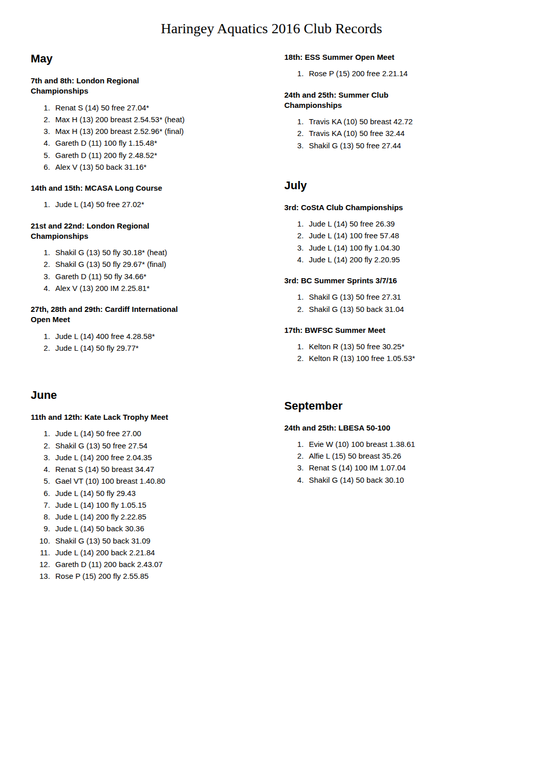Haringey Aquatics 2016 Club Records
May
7th and 8th: London Regional
Championships
Renat S (14) 50 free 27.04*
Max H (13) 200 breast 2.54.53* (heat)
Max H (13) 200 breast 2.52.96* (final)
Gareth D (11) 100 fly 1.15.48*
Gareth D (11) 200 fly 2.48.52*
Alex V (13) 50 back 31.16*
14th and 15th: MCASA Long Course
Jude L (14) 50 free 27.02*
21st and 22nd: London Regional
Championships
Shakil G (13) 50 fly 30.18* (heat)
Shakil G (13) 50 fly 29.67* (final)
Gareth D (11) 50 fly 34.66*
Alex V (13) 200 IM 2.25.81*
27th, 28th and 29th: Cardiff International
Open Meet
Jude L (14) 400 free 4.28.58*
Jude L (14) 50 fly 29.77*
June
11th and 12th: Kate Lack Trophy Meet
Jude L (14) 50 free 27.00
Shakil G (13) 50 free 27.54
Jude L (14) 200 free 2.04.35
Renat S (14) 50 breast 34.47
Gael VT (10) 100 breast 1.40.80
Jude L (14) 50 fly 29.43
Jude L (14) 100 fly 1.05.15
Jude L (14) 200 fly 2.22.85
Jude L (14) 50 back 30.36
Shakil G (13) 50 back 31.09
Jude L (14) 200 back 2.21.84
Gareth D (11) 200 back 2.43.07
Rose P (15) 200 fly 2.55.85
18th: ESS Summer Open Meet
Rose P (15) 200 free 2.21.14
24th and 25th: Summer Club
Championships
Travis KA (10) 50 breast 42.72
Travis KA (10) 50 free 32.44
Shakil G (13) 50 free 27.44
July
3rd: CoStA Club Championships
Jude L (14) 50 free 26.39
Jude L (14) 100 free 57.48
Jude L (14) 100 fly 1.04.30
Jude L (14) 200 fly 2.20.95
3rd: BC Summer Sprints 3/7/16
Shakil G (13) 50 free 27.31
Shakil G (13) 50 back 31.04
17th: BWFSC Summer Meet
Kelton R (13) 50 free 30.25*
Kelton R (13) 100 free 1.05.53*
September
24th and 25th: LBESA 50-100
Evie W (10) 100 breast 1.38.61
Alfie L (15) 50 breast 35.26
Renat S (14) 100 IM 1.07.04
Shakil G (14) 50 back 30.10